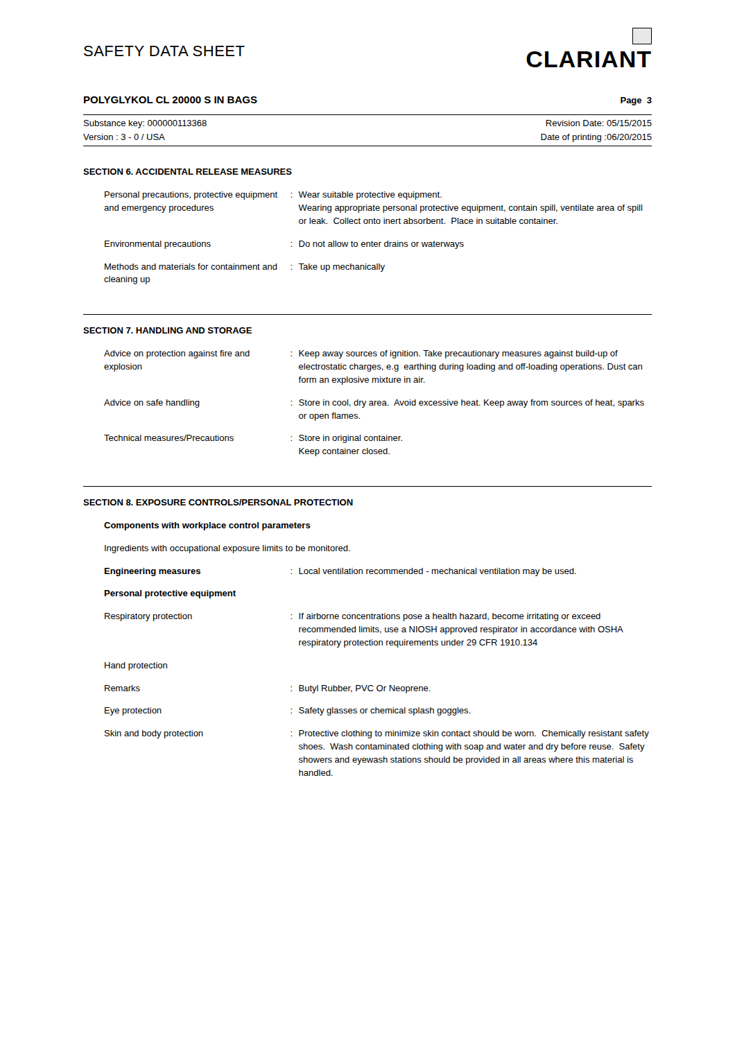SAFETY DATA SHEET
CLARIANT
POLYGLYKOL CL 20000 S IN BAGS Page 3
Substance key: 000000113368 Revision Date: 05/15/2015
Version : 3 - 0 / USA Date of printing :06/20/2015
SECTION 6. ACCIDENTAL RELEASE MEASURES
| Personal precautions, protective equipment and emergency procedures | : | Wear suitable protective equipment. Wearing appropriate personal protective equipment, contain spill, ventilate area of spill or leak. Collect onto inert absorbent. Place in suitable container. |
| Environmental precautions | : | Do not allow to enter drains or waterways |
| Methods and materials for containment and cleaning up | : | Take up mechanically |
SECTION 7. HANDLING AND STORAGE
| Advice on protection against fire and explosion | : | Keep away sources of ignition. Take precautionary measures against build-up of electrostatic charges, e.g earthing during loading and off-loading operations. Dust can form an explosive mixture in air. |
| Advice on safe handling | : | Store in cool, dry area. Avoid excessive heat. Keep away from sources of heat, sparks or open flames. |
| Technical measures/Precautions | : | Store in original container. Keep container closed. |
SECTION 8. EXPOSURE CONTROLS/PERSONAL PROTECTION
Components with workplace control parameters
Ingredients with occupational exposure limits to be monitored.
| Engineering measures | : | Local ventilation recommended - mechanical ventilation may be used. |
Personal protective equipment
| Respiratory protection | : | If airborne concentrations pose a health hazard, become irritating or exceed recommended limits, use a NIOSH approved respirator in accordance with OSHA respiratory protection requirements under 29 CFR 1910.134 |
| Hand protection | | |
| Remarks | : | Butyl Rubber, PVC Or Neoprene. |
| Eye protection | : | Safety glasses or chemical splash goggles. |
| Skin and body protection | : | Protective clothing to minimize skin contact should be worn. Chemically resistant safety shoes. Wash contaminated clothing with soap and water and dry before reuse. Safety showers and eyewash stations should be provided in all areas where this material is handled. |